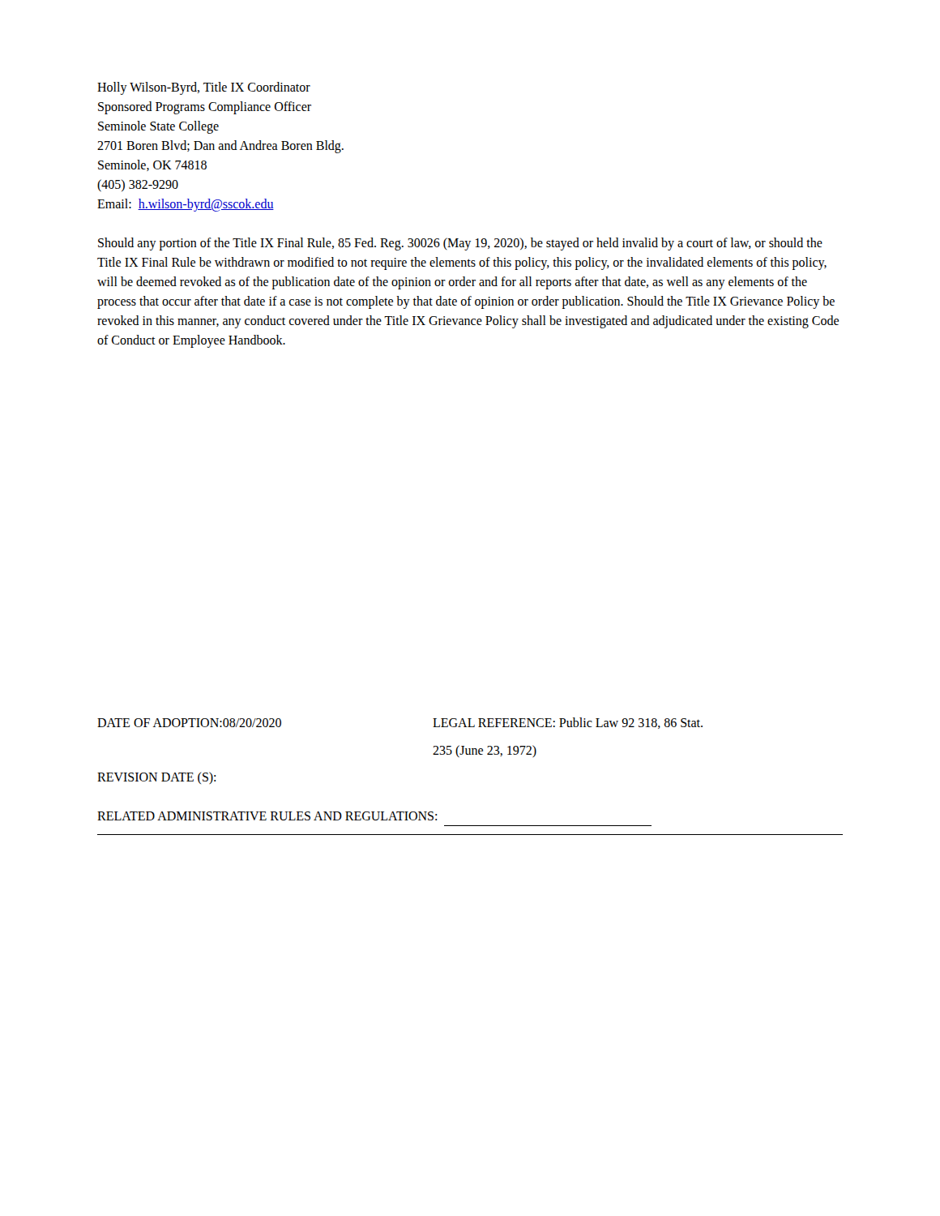Holly Wilson-Byrd, Title IX Coordinator
Sponsored Programs Compliance Officer
Seminole State College
2701 Boren Blvd; Dan and Andrea Boren Bldg.
Seminole, OK 74818
(405) 382-9290
Email: h.wilson-byrd@sscok.edu
Should any portion of the Title IX Final Rule, 85 Fed. Reg. 30026 (May 19, 2020), be stayed or held invalid by a court of law, or should the Title IX Final Rule be withdrawn or modified to not require the elements of this policy, this policy, or the invalidated elements of this policy, will be deemed revoked as of the publication date of the opinion or order and for all reports after that date, as well as any elements of the process that occur after that date if a case is not complete by that date of opinion or order publication. Should the Title IX Grievance Policy be revoked in this manner, any conduct covered under the Title IX Grievance Policy shall be investigated and adjudicated under the existing Code of Conduct or Employee Handbook.
DATE OF ADOPTION:08/20/2020
LEGAL REFERENCE: Public Law 92 318, 86 Stat.
235 (June 23, 1972)
REVISION DATE (S):
RELATED ADMINISTRATIVE RULES AND REGULATIONS: